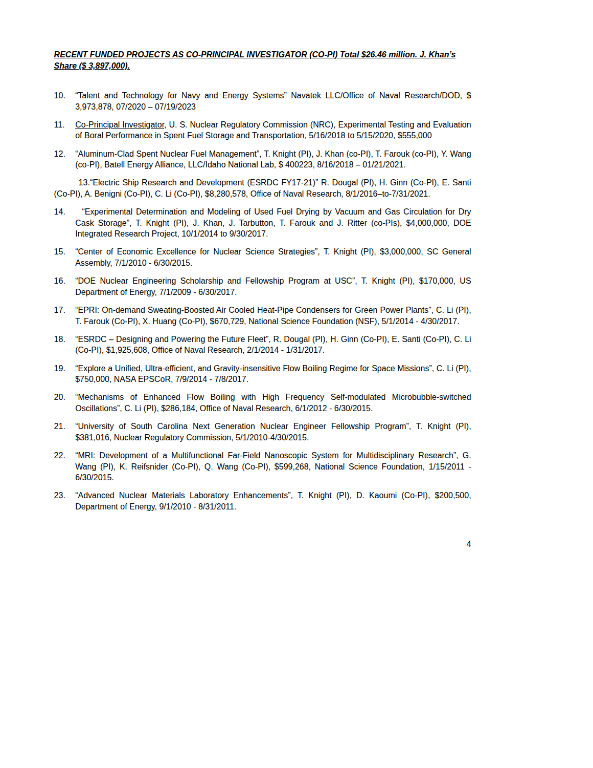RECENT FUNDED PROJECTS AS CO-PRINCIPAL INVESTIGATOR (CO-PI) Total $26.46 million. J. Khan’s Share ($ 3,897,000).
10.“Talent and Technology for Navy and Energy Systems” Navatek LLC/Office of Naval Research/DOD, $ 3,973,878, 07/2020 – 07/19/2023
11. Co-Principal Investigator, U. S. Nuclear Regulatory Commission (NRC), Experimental Testing and Evaluation of Boral Performance in Spent Fuel Storage and Transportation, 5/16/2018 to 5/15/2020, $555,000
12.“Aluminum-Clad Spent Nuclear Fuel Management”, T. Knight (PI), J. Khan (co-PI), T. Farouk (co-PI), Y. Wang (co-PI), Batell Energy Alliance, LLC/Idaho National Lab, $ 400223, 8/16/2018 – 01/21/2021.
13. “Electric Ship Research and Development (ESRDC FY17-21)” R. Dougal (PI), H. Ginn (Co-PI), E. Santi (Co-PI), A. Benigni (Co-PI), C. Li (Co-PI), $8,280,578, Office of Naval Research, 8/1/2016–to-7/31/2021.
14. “Experimental Determination and Modeling of Used Fuel Drying by Vacuum and Gas Circulation for Dry Cask Storage”, T. Knight (PI), J. Khan, J. Tarbutton, T. Farouk and J. Ritter (co-PIs), $4,000,000, DOE Integrated Research Project, 10/1/2014 to 9/30/2017.
15.“Center of Economic Excellence for Nuclear Science Strategies”, T. Knight (PI), $3,000,000, SC General Assembly, 7/1/2010 - 6/30/2015.
16.“DOE Nuclear Engineering Scholarship and Fellowship Program at USC”, T. Knight (PI), $170,000, US Department of Energy, 7/1/2009 - 6/30/2017.
17.“EPRI: On-demand Sweating-Boosted Air Cooled Heat-Pipe Condensers for Green Power Plants”, C. Li (PI), T. Farouk (Co-PI), X. Huang (Co-PI), $670,729, National Science Foundation (NSF), 5/1/2014 - 4/30/2017.
18.“ESRDC – Designing and Powering the Future Fleet”, R. Dougal (PI), H. Ginn (Co-PI), E. Santi (Co-PI), C. Li (Co-PI), $1,925,608, Office of Naval Research, 2/1/2014 - 1/31/2017.
19.“Explore a Unified, Ultra-efficient, and Gravity-insensitive Flow Boiling Regime for Space Missions”, C. Li (PI), $750,000, NASA EPSCoR, 7/9/2014 - 7/8/2017.
20.“Mechanisms of Enhanced Flow Boiling with High Frequency Self-modulated Microbubble-switched Oscillations”, C. Li (PI), $286,184, Office of Naval Research, 6/1/2012 - 6/30/2015.
21.“University of South Carolina Next Generation Nuclear Engineer Fellowship Program”, T. Knight (PI), $381,016, Nuclear Regulatory Commission, 5/1/2010-4/30/2015.
22.“MRI: Development of a Multifunctional Far-Field Nanoscopic System for Multidisciplinary Research”, G. Wang (PI), K. Reifsnider (Co-PI), Q. Wang (Co-PI), $599,268, National Science Foundation, 1/15/2011 - 6/30/2015.
23.“Advanced Nuclear Materials Laboratory Enhancements”, T. Knight (PI), D. Kaoumi (Co-PI), $200,500, Department of Energy, 9/1/2010 - 8/31/2011.
4